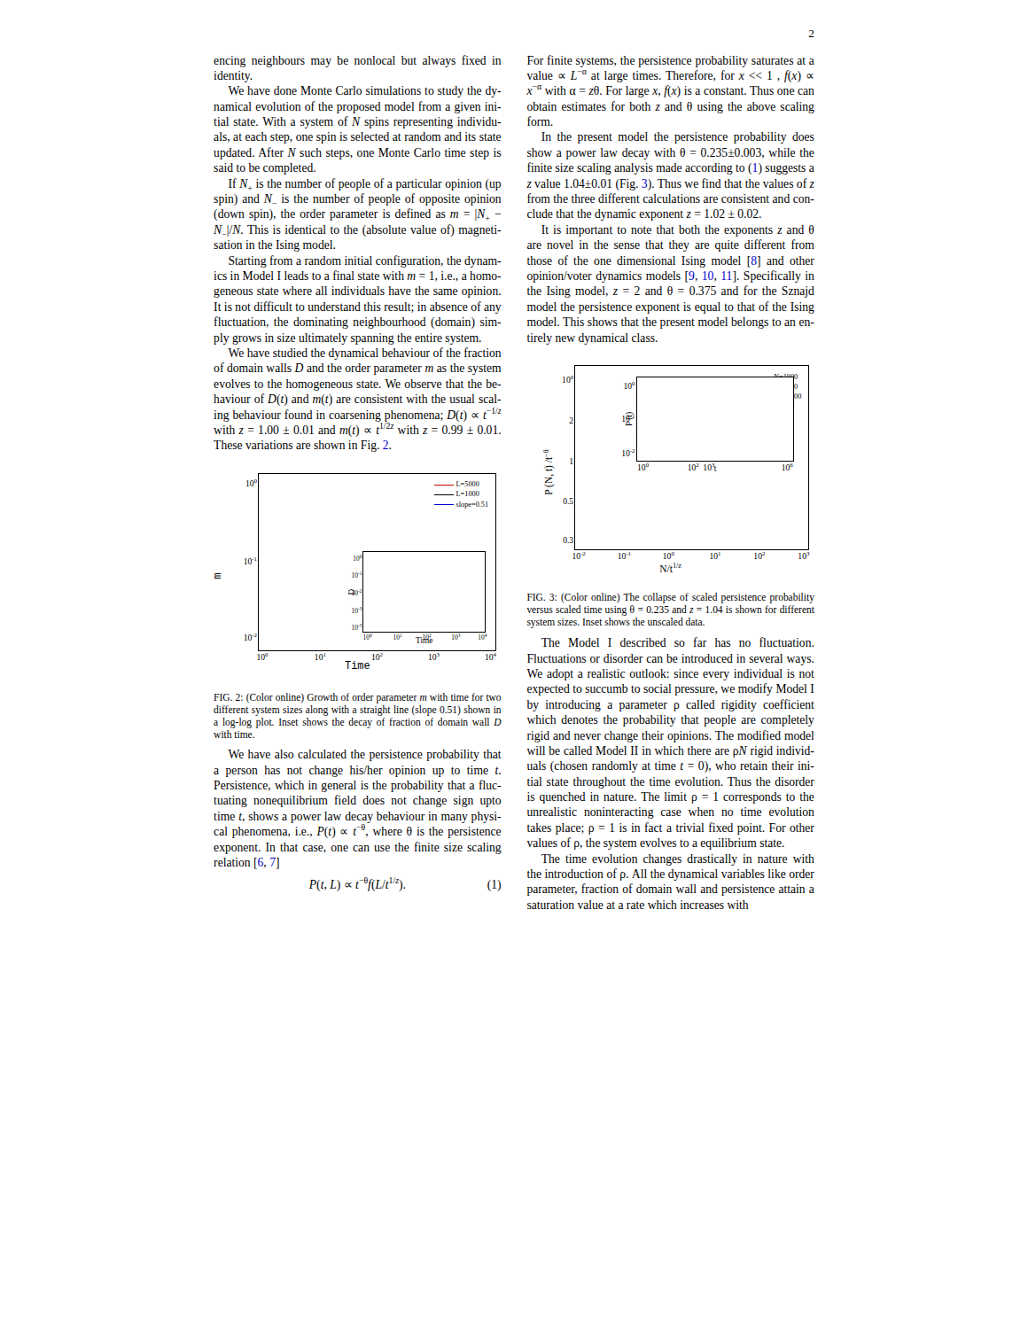2
encing neighbours may be nonlocal but always fixed in identity.
We have done Monte Carlo simulations to study the dynamical evolution of the proposed model from a given initial state. With a system of N spins representing individuals, at each step, one spin is selected at random and its state updated. After N such steps, one Monte Carlo time step is said to be completed.
If N+ is the number of people of a particular opinion (up spin) and N− is the number of people of opposite opinion (down spin), the order parameter is defined as m = |N+ − N−|/N. This is identical to the (absolute value of) magnetisation in the Ising model.
Starting from a random initial configuration, the dynamics in Model I leads to a final state with m = 1, i.e., a homogeneous state where all individuals have the same opinion. It is not difficult to understand this result; in absence of any fluctuation, the dominating neighbourhood (domain) simply grows in size ultimately spanning the entire system.
We have studied the dynamical behaviour of the fraction of domain walls D and the order parameter m as the system evolves to the homogeneous state. We observe that the behaviour of D(t) and m(t) are consistent with the usual scaling behaviour found in coarsening phenomena; D(t) ∝ t−1/z with z = 1.00 ± 0.01 and m(t) ∝ t1/2z with z = 0.99 ± 0.01. These variations are shown in Fig. 2.
m
100
10-1
10-2
100
101
102
103
104
L=5000
L=1000
slope=0.51
D
Time
100
10-1
10-2
10-3
10-5
100
101
102
103
104
Time
FIG. 2: (Color online) Growth of order parameter m with time for two different system sizes along with a straight line (slope 0.51) shown in a log-log plot. Inset shows the decay of fraction of domain wall D with time.
We have also calculated the persistence probability that a person has not change his/her opinion up to time t. Persistence, which in general is the probability that a fluctuating nonequilibrium field does not change sign upto time t, shows a power law decay behaviour in many physical phenomena, i.e., P(t) ∝ t−θ, where θ is the persistence exponent. In that case, one can use the finite size scaling relation [6, 7]
P(t, L) ∝ t−θf(L/t1/z). (1)
For finite systems, the persistence probability saturates at a value ∝ L−α at large times. Therefore, for x << 1 , f(x) ∝ x−α with α = zθ. For large x, f(x) is a constant. Thus one can obtain estimates for both z and θ using the above scaling form.
In the present model the persistence probability does show a power law decay with θ = 0.235±0.003, while the finite size scaling analysis made according to (1) suggests a z value 1.04±0.01 (Fig. 3). Thus we find that the values of z from the three different calculations are consistent and conclude that the dynamic exponent z = 1.02 ± 0.02.
It is important to note that both the exponents z and θ are novel in the sense that they are quite different from those of the one dimensional Ising model [8] and other opinion/voter dynamics models [9, 10, 11]. Specifically in the Ising model, z = 2 and θ = 0.375 and for the Sznajd model the persistence exponent is equal to that of the Ising model. This shows that the present model belongs to an entirely new dynamical class.
P (N, t) /t−θ
100
2
1
0.5
0.3
10-2
10-1
100
101
102
103
N=1000
N=5000
N=10000
N=500
P (t)
t
100
10-1
10-2
100
102
103
106
N/t1/z
FIG. 3: (Color online) The collapse of scaled persistence probability versus scaled time using θ = 0.235 and z = 1.04 is shown for different system sizes. Inset shows the unscaled data.
The Model I described so far has no fluctuation. Fluctuations or disorder can be introduced in several ways. We adopt a realistic outlook: since every individual is not expected to succumb to social pressure, we modify Model I by introducing a parameter ρ called rigidity coefficient which denotes the probability that people are completely rigid and never change their opinions. The modified model will be called Model II in which there are ρN rigid individuals (chosen randomly at time t = 0), who retain their initial state throughout the time evolution. Thus the disorder is quenched in nature. The limit ρ = 1 corresponds to the unrealistic noninteracting case when no time evolution takes place; ρ = 1 is in fact a trivial fixed point. For other values of ρ, the system evolves to a equilibrium state.
The time evolution changes drastically in nature with the introduction of ρ. All the dynamical variables like order parameter, fraction of domain wall and persistence attain a saturation value at a rate which increases with